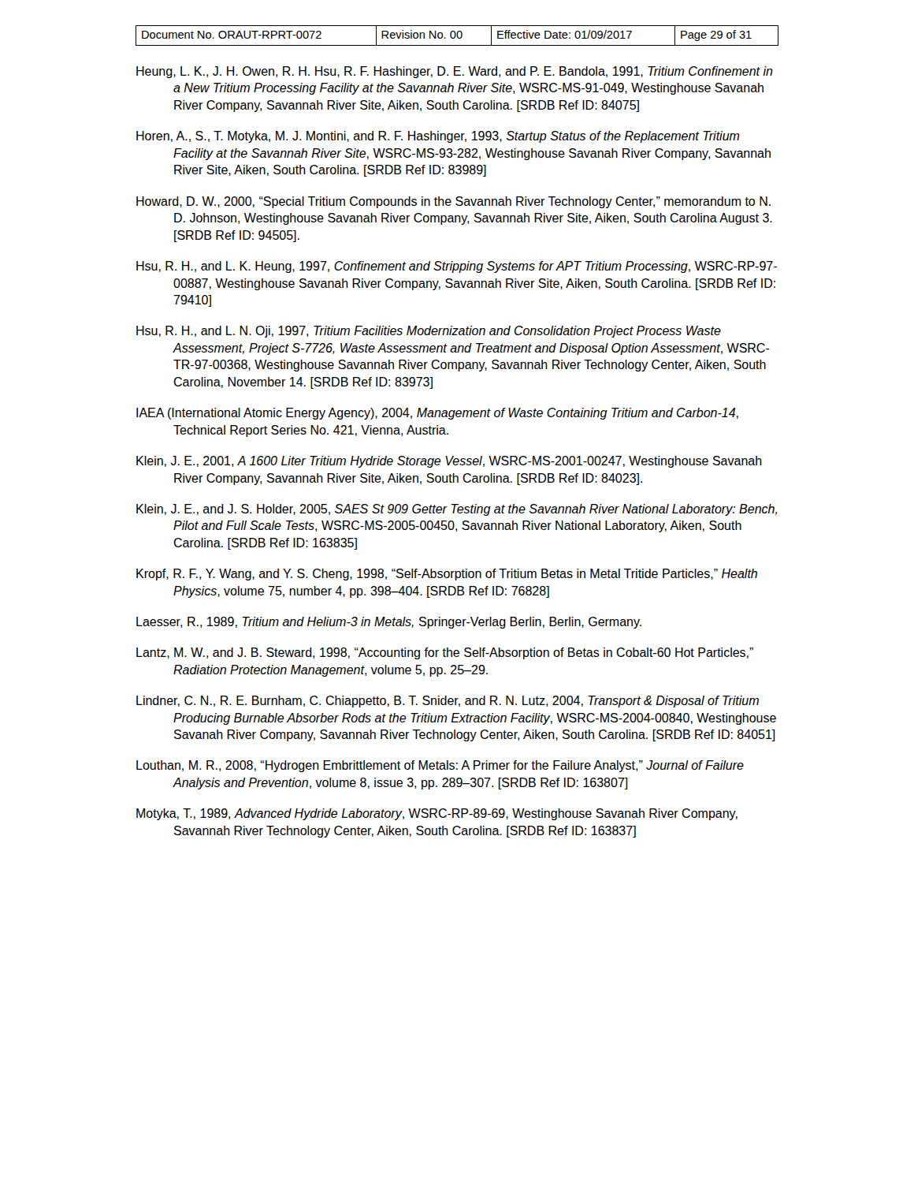| Document No. ORAUT-RPRT-0072 | Revision No. 00 | Effective Date: 01/09/2017 | Page 29 of 31 |
Heung, L. K., J. H. Owen, R. H. Hsu, R. F. Hashinger, D. E. Ward, and P. E. Bandola, 1991, Tritium Confinement in a New Tritium Processing Facility at the Savannah River Site, WSRC-MS-91-049, Westinghouse Savanah River Company, Savannah River Site, Aiken, South Carolina. [SRDB Ref ID: 84075]
Horen, A., S., T. Motyka, M. J. Montini, and R. F. Hashinger, 1993, Startup Status of the Replacement Tritium Facility at the Savannah River Site, WSRC-MS-93-282, Westinghouse Savanah River Company, Savannah River Site, Aiken, South Carolina. [SRDB Ref ID: 83989]
Howard, D. W., 2000, “Special Tritium Compounds in the Savannah River Technology Center,” memorandum to N. D. Johnson, Westinghouse Savanah River Company, Savannah River Site, Aiken, South Carolina August 3. [SRDB Ref ID: 94505].
Hsu, R. H., and L. K. Heung, 1997, Confinement and Stripping Systems for APT Tritium Processing, WSRC-RP-97-00887, Westinghouse Savanah River Company, Savannah River Site, Aiken, South Carolina. [SRDB Ref ID: 79410]
Hsu, R. H., and L. N. Oji, 1997, Tritium Facilities Modernization and Consolidation Project Process Waste Assessment, Project S-7726, Waste Assessment and Treatment and Disposal Option Assessment, WSRC-TR-97-00368, Westinghouse Savannah River Company, Savannah River Technology Center, Aiken, South Carolina, November 14. [SRDB Ref ID: 83973]
IAEA (International Atomic Energy Agency), 2004, Management of Waste Containing Tritium and Carbon-14, Technical Report Series No. 421, Vienna, Austria.
Klein, J. E., 2001, A 1600 Liter Tritium Hydride Storage Vessel, WSRC-MS-2001-00247, Westinghouse Savanah River Company, Savannah River Site, Aiken, South Carolina. [SRDB Ref ID: 84023].
Klein, J. E., and J. S. Holder, 2005, SAES St 909 Getter Testing at the Savannah River National Laboratory: Bench, Pilot and Full Scale Tests, WSRC-MS-2005-00450, Savannah River National Laboratory, Aiken, South Carolina. [SRDB Ref ID: 163835]
Kropf, R. F., Y. Wang, and Y. S. Cheng, 1998, “Self-Absorption of Tritium Betas in Metal Tritide Particles,” Health Physics, volume 75, number 4, pp. 398–404. [SRDB Ref ID: 76828]
Laesser, R., 1989, Tritium and Helium-3 in Metals, Springer-Verlag Berlin, Berlin, Germany.
Lantz, M. W., and J. B. Steward, 1998, “Accounting for the Self-Absorption of Betas in Cobalt-60 Hot Particles,” Radiation Protection Management, volume 5, pp. 25–29.
Lindner, C. N., R. E. Burnham, C. Chiappetto, B. T. Snider, and R. N. Lutz, 2004, Transport & Disposal of Tritium Producing Burnable Absorber Rods at the Tritium Extraction Facility, WSRC-MS-2004-00840, Westinghouse Savanah River Company, Savannah River Technology Center, Aiken, South Carolina. [SRDB Ref ID: 84051]
Louthan, M. R., 2008, “Hydrogen Embrittlement of Metals: A Primer for the Failure Analyst,” Journal of Failure Analysis and Prevention, volume 8, issue 3, pp. 289–307. [SRDB Ref ID: 163807]
Motyka, T., 1989, Advanced Hydride Laboratory, WSRC-RP-89-69, Westinghouse Savanah River Company, Savannah River Technology Center, Aiken, South Carolina. [SRDB Ref ID: 163837]